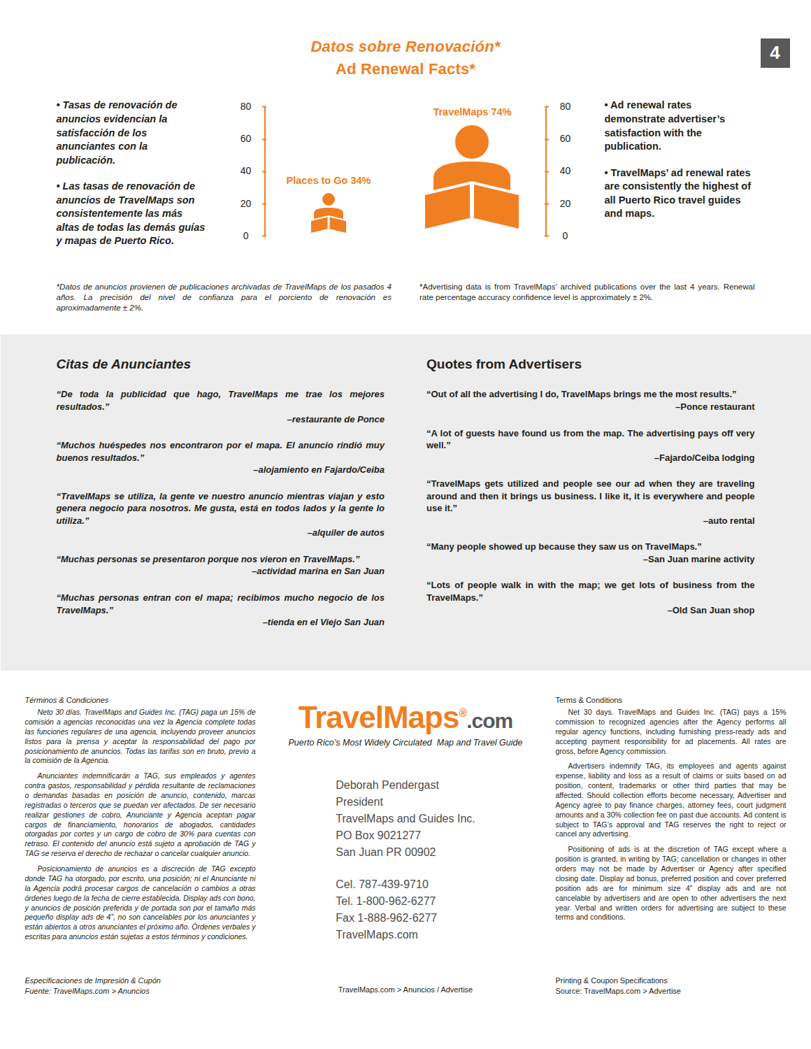4
Datos sobre Renovación*
Ad Renewal Facts*
• Tasas de renovación de anuncios evidencian la satisfacción de los anunciantes con la publicación.
• Las tasas de renovación de anuncios de TravelMaps son consistentemente las más altas de todas las demás guías y mapas de Puerto Rico.
80
60
40
20
0
Places to Go 34%
TravelMaps 74%
80
60
40
20
0
• Ad renewal rates demonstrate advertiser’s satisfaction with the publication.
• TravelMaps’ ad renewal rates are consistently the highest of all Puerto Rico travel guides and maps.
*Datos de anuncios provienen de publicaciones archivadas de TravelMaps de los pasados 4 años. La precisión del nivel de confianza para el porciento de renovación es aproximadamente ± 2%.
*Advertising data is from TravelMaps’ archived publications over the last 4 years. Renewal rate percentage accuracy confidence level is approximately ± 2%.
Citas de Anunciantes
“De toda la publicidad que hago, TravelMaps me trae los mejores resultados.” –restaurante de Ponce
“Muchos huéspedes nos encontraron por el mapa. El anuncio rindió muy buenos resultados.” –alojamiento en Fajardo/Ceiba
“TravelMaps se utiliza, la gente ve nuestro anuncio mientras viajan y esto genera negocio para nosotros. Me gusta, está en todos lados y la gente lo utiliza.” –alquiler de autos
“Muchas personas se presentaron porque nos vieron en TravelMaps.” –actividad marina en San Juan
“Muchas personas entran con el mapa; recibimos mucho negocio de los TravelMaps.” –tienda en el Viejo San Juan
Quotes from Advertisers
“Out of all the advertising I do, TravelMaps brings me the most results.” –Ponce restaurant
“A lot of guests have found us from the map. The advertising pays off very well.” –Fajardo/Ceiba lodging
“TravelMaps gets utilized and people see our ad when they are traveling around and then it brings us business. I like it, it is everywhere and people use it.” –auto rental
“Many people showed up because they saw us on TravelMaps.” –San Juan marine activity
“Lots of people walk in with the map; we get lots of business from the TravelMaps.” –Old San Juan shop
Términos & Condiciones
Neto 30 días. TravelMaps and Guides Inc. (TAG) paga un 15% de comisión a agencias reconocidas una vez la Agencia complete todas las funciones regulares de una agencia, incluyendo proveer anuncios listos para la prensa y aceptar la responsabilidad del pago por posicionamiento de anuncios. Todas las tarifas son en bruto, previo a la comisión de la Agencia.
Anunciantes indemnificarán a TAG, sus empleados y agentes contra gastos, responsabilidad y pérdida resultante de reclamaciones o demandas basadas en posición de anuncio, contenido, marcas registradas o terceros que se puedan ver afectados. De ser necesario realizar gestiones de cobro, Anunciante y Agencia aceptan pagar cargos de financiamiento, honorarios de abogados, cantidades otorgadas por cortes y un cargo de cobro de 30% para cuentas con retraso. El contenido del anuncio está sujeto a aprobación de TAG y TAG se reserva el derecho de rechazar o cancelar cualquier anuncio.
Posicionamiento de anuncios es a discreción de TAG excepto donde TAG ha otorgado, por escrito, una posición; ni el Anunciante ni la Agencia podrá procesar cargos de cancelación o cambios a otras órdenes luego de la fecha de cierre establecida. Display ads con bono, y anuncios de posición preferida y de portada son por el tamaño más pequeño display ads de 4”, no son cancelables por los anunciantes y están abiertos a otros anunciantes el próximo año. Órdenes verbales y escritas para anuncios están sujetas a estos términos y condiciones.
TravelMaps®.com
Puerto Rico’s Most Widely Circulated Map and Travel Guide
Deborah Pendergast
President
TravelMaps and Guides Inc.
PO Box 9021277
San Juan PR 00902
Cel. 787-439-9710
Tel. 1-800-962-6277
Fax 1-888-962-6277
TravelMaps.com
Terms & Conditions
Net 30 days. TravelMaps and Guides Inc. (TAG) pays a 15% commission to recognized agencies after the Agency performs all regular agency functions, including furnishing press-ready ads and accepting payment responsibility for ad placements. All rates are gross, before Agency commission.
Advertisers indemnify TAG, its employees and agents against expense, liability and loss as a result of claims or suits based on ad position, content, trademarks or other third parties that may be affected. Should collection efforts become necessary, Advertiser and Agency agree to pay finance charges, attorney fees, court judgment amounts and a 30% collection fee on past due accounts. Ad content is subject to TAG’s approval and TAG reserves the right to reject or cancel any advertising.
Positioning of ads is at the discretion of TAG except where a position is granted, in writing by TAG; cancellation or changes in other orders may not be made by Advertiser or Agency after specified closing date. Display ad bonus, preferred position and cover preferred position ads are for minimum size 4” display ads and are not cancelable by advertisers and are open to other advertisers the next year. Verbal and written orders for advertising are subject to these terms and conditions.
Especificaciones de Impresión & Cupón
Fuente: TravelMaps.com > Anuncios
TravelMaps.com > Anuncios / Advertise
Printing & Coupon Specifications
Source: TravelMaps.com > Advertise